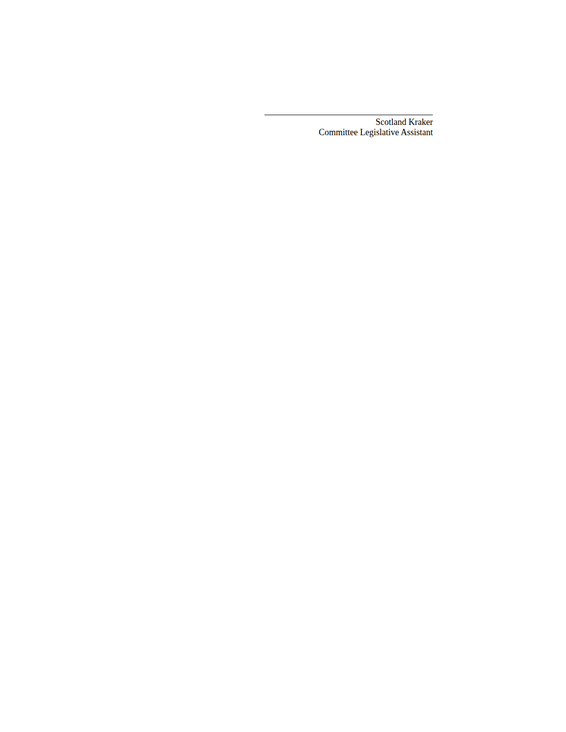Scotland Kraker Committee Legislative Assistant